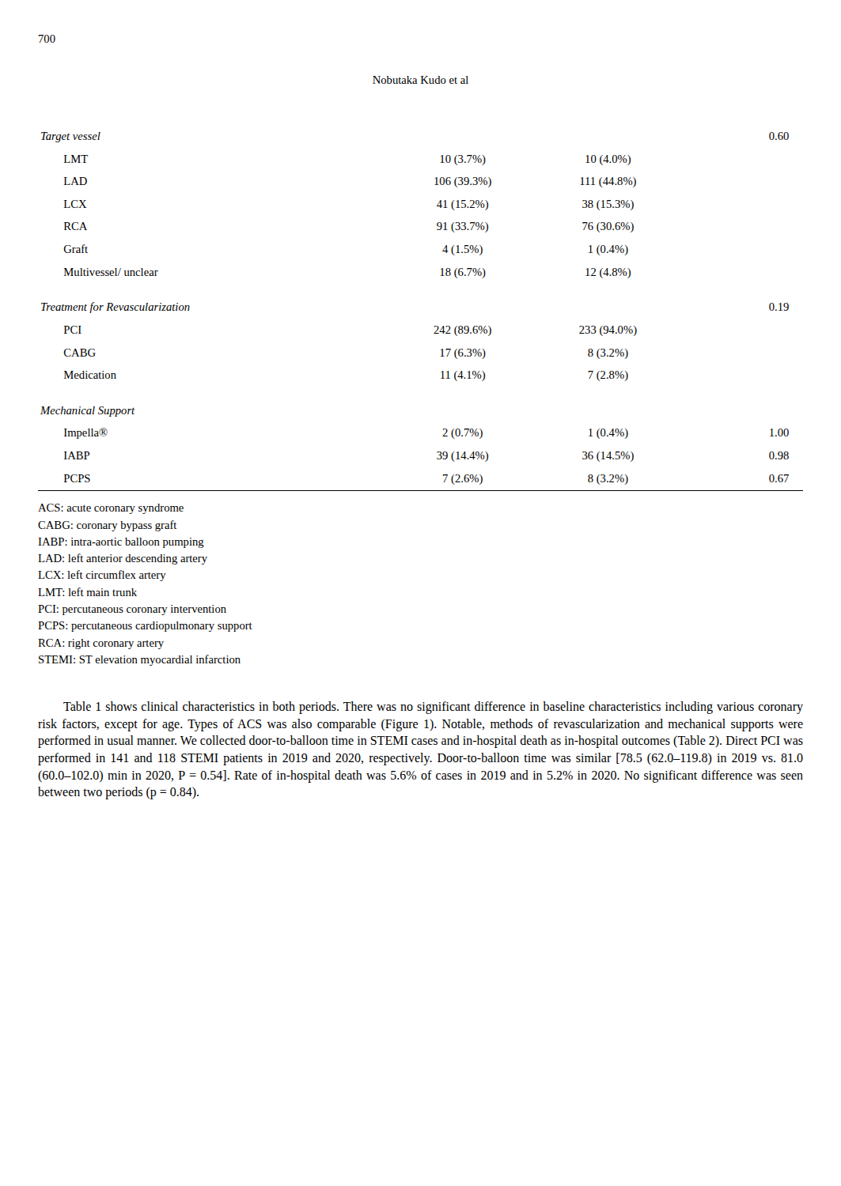700
Nobutaka Kudo et al
| Target vessel | | | 0.60 |
| LMT | 10 (3.7%) | 10 (4.0%) | |
| LAD | 106 (39.3%) | 111 (44.8%) | |
| LCX | 41 (15.2%) | 38 (15.3%) | |
| RCA | 91 (33.7%) | 76 (30.6%) | |
| Graft | 4 (1.5%) | 1 (0.4%) | |
| Multivessel/ unclear | 18 (6.7%) | 12 (4.8%) | |
| Treatment for Revascularization | | | 0.19 |
| PCI | 242 (89.6%) | 233 (94.0%) | |
| CABG | 17 (6.3%) | 8 (3.2%) | |
| Medication | 11 (4.1%) | 7 (2.8%) | |
| Mechanical Support | | | |
| Impella® | 2 (0.7%) | 1 (0.4%) | 1.00 |
| IABP | 39 (14.4%) | 36 (14.5%) | 0.98 |
| PCPS | 7 (2.6%) | 8 (3.2%) | 0.67 |
ACS: acute coronary syndrome
CABG: coronary bypass graft
IABP: intra-aortic balloon pumping
LAD: left anterior descending artery
LCX: left circumflex artery
LMT: left main trunk
PCI: percutaneous coronary intervention
PCPS: percutaneous cardiopulmonary support
RCA: right coronary artery
STEMI: ST elevation myocardial infarction
Table 1 shows clinical characteristics in both periods. There was no significant difference in baseline characteristics including various coronary risk factors, except for age. Types of ACS was also comparable (Figure 1). Notable, methods of revascularization and mechanical supports were performed in usual manner. We collected door-to-balloon time in STEMI cases and in-hospital death as in-hospital outcomes (Table 2). Direct PCI was performed in 141 and 118 STEMI patients in 2019 and 2020, respectively. Door-to-balloon time was similar [78.5 (62.0–119.8) in 2019 vs. 81.0 (60.0–102.0) min in 2020, P = 0.54]. Rate of in-hospital death was 5.6% of cases in 2019 and in 5.2% in 2020. No significant difference was seen between two periods (p = 0.84).